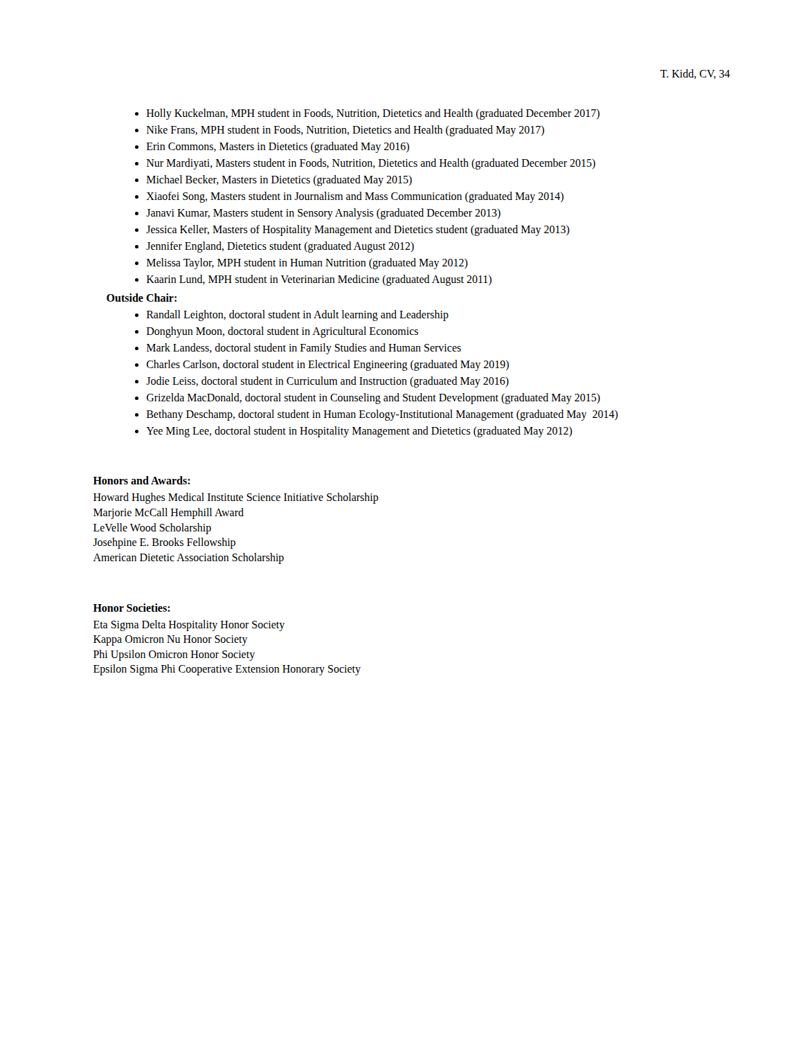T. Kidd, CV, 34
Holly Kuckelman, MPH student in Foods, Nutrition, Dietetics and Health (graduated December 2017)
Nike Frans, MPH student in Foods, Nutrition, Dietetics and Health (graduated May 2017)
Erin Commons, Masters in Dietetics (graduated May 2016)
Nur Mardiyati, Masters student in Foods, Nutrition, Dietetics and Health (graduated December 2015)
Michael Becker, Masters in Dietetics (graduated May 2015)
Xiaofei Song, Masters student in Journalism and Mass Communication (graduated May 2014)
Janavi Kumar, Masters student in Sensory Analysis (graduated December 2013)
Jessica Keller, Masters of Hospitality Management and Dietetics student (graduated May 2013)
Jennifer England, Dietetics student (graduated August 2012)
Melissa Taylor, MPH student in Human Nutrition (graduated May 2012)
Kaarin Lund, MPH student in Veterinarian Medicine (graduated August 2011)
Outside Chair:
Randall Leighton, doctoral student in Adult learning and Leadership
Donghyun Moon, doctoral student in Agricultural Economics
Mark Landess, doctoral student in Family Studies and Human Services
Charles Carlson, doctoral student in Electrical Engineering (graduated May 2019)
Jodie Leiss, doctoral student in Curriculum and Instruction (graduated May 2016)
Grizelda MacDonald, doctoral student in Counseling and Student Development (graduated May 2015)
Bethany Deschamp, doctoral student in Human Ecology-Institutional Management (graduated May 2014)
Yee Ming Lee, doctoral student in Hospitality Management and Dietetics (graduated May 2012)
Honors and Awards:
Howard Hughes Medical Institute Science Initiative Scholarship
Marjorie McCall Hemphill Award
LeVelle Wood Scholarship
Josehpine E. Brooks Fellowship
American Dietetic Association Scholarship
Honor Societies:
Eta Sigma Delta Hospitality Honor Society
Kappa Omicron Nu Honor Society
Phi Upsilon Omicron Honor Society
Epsilon Sigma Phi Cooperative Extension Honorary Society